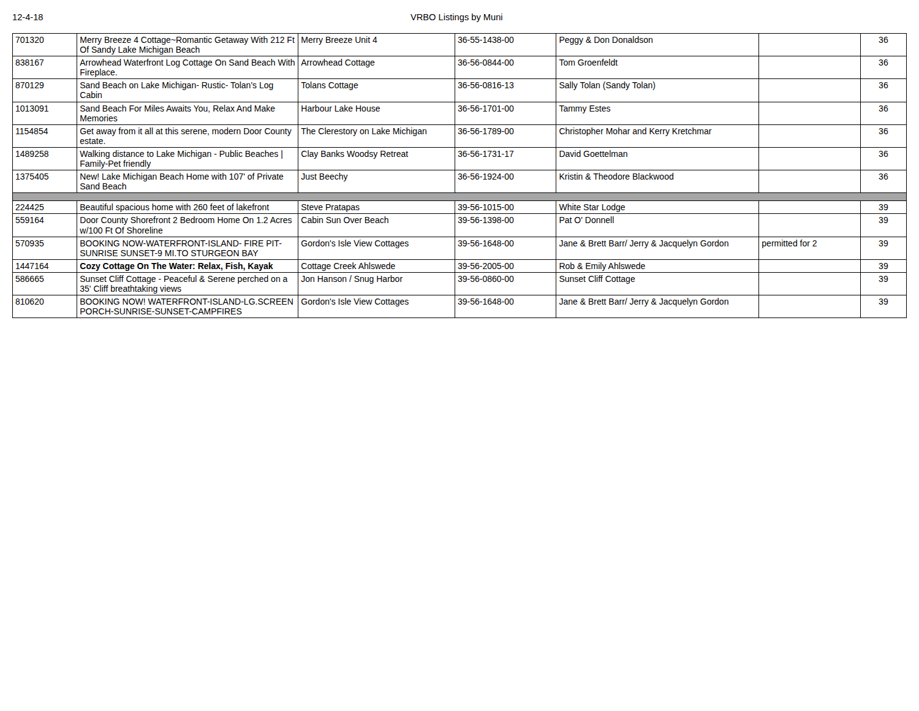12-4-18
VRBO Listings by Muni
| 701320 | Merry Breeze 4 Cottage~Romantic Getaway With 212 Ft Of Sandy Lake Michigan Beach | Merry Breeze Unit 4 | 36-55-1438-00 | Peggy & Don Donaldson | | 36 |
| 838167 | Arrowhead Waterfront Log Cottage On Sand Beach With Fireplace. | Arrowhead Cottage | 36-56-0844-00 | Tom Groenfeldt | | 36 |
| 870129 | Sand Beach on Lake Michigan- Rustic- Tolan's Log Cabin | Tolans Cottage | 36-56-0816-13 | Sally Tolan (Sandy Tolan) | | 36 |
| 1013091 | Sand Beach For Miles Awaits You, Relax And Make Memories | Harbour Lake House | 36-56-1701-00 | Tammy Estes | | 36 |
| 1154854 | Get away from it all at this serene, modern Door County estate. | The Clerestory on Lake Michigan | 36-56-1789-00 | Christopher Mohar and Kerry Kretchmar | | 36 |
| 1489258 | Walking distance to Lake Michigan - Public Beaches / Family-Pet friendly | Clay Banks Woodsy Retreat | 36-56-1731-17 | David Goettelman | | 36 |
| 1375405 | New! Lake Michigan Beach Home with 107' of Private Sand Beach | Just Beechy | 36-56-1924-00 | Kristin & Theodore Blackwood | | 36 |
| 224425 | Beautiful spacious home with 260 feet of lakefront | Steve Pratapas | 39-56-1015-00 | White Star Lodge | | 39 |
| 559164 | Door County Shorefront 2 Bedroom Home On 1.2 Acres w/100 Ft Of Shoreline | Cabin Sun Over Beach | 39-56-1398-00 | Pat O' Donnell | | 39 |
| 570935 | BOOKING NOW-WATERFRONT-ISLAND- FIRE PIT-SUNRISE SUNSET-9 MI.TO STURGEON BAY | Gordon's Isle View Cottages | 39-56-1648-00 | Jane & Brett Barr/ Jerry & Jacquelyn Gordon | permitted for 2 | 39 |
| 1447164 | Cozy Cottage On The Water: Relax, Fish, Kayak | Cottage Creek Ahlswede | 39-56-2005-00 | Rob & Emily Ahlswede | | 39 |
| 586665 | Sunset Cliff Cottage - Peaceful & Serene perched on a 35' Cliff breathtaking views | Jon Hanson / Snug Harbor | 39-56-0860-00 | Sunset Cliff Cottage | | 39 |
| 810620 | BOOKING NOW! WATERFRONT-ISLAND-LG.SCREEN PORCH-SUNRISE-SUNSET-CAMPFIRES | Gordon's Isle View Cottages | 39-56-1648-00 | Jane & Brett Barr/ Jerry & Jacquelyn Gordon | | 39 |